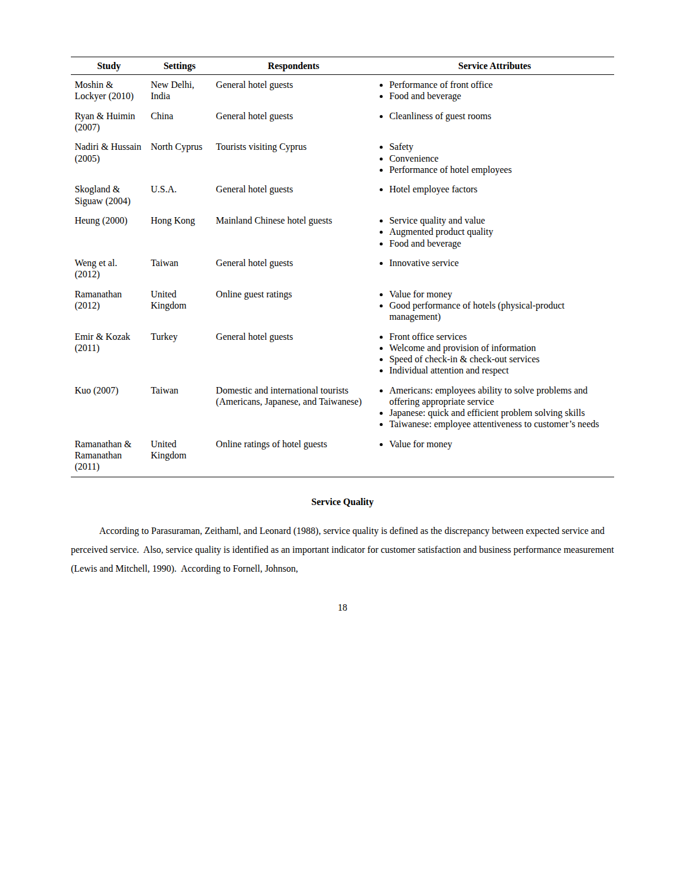| Study | Settings | Respondents | Service Attributes |
| --- | --- | --- | --- |
| Moshin & Lockyer (2010) | New Delhi, India | General hotel guests | Performance of front office Food and beverage |
| Ryan & Huimin (2007) | China | General hotel guests | Cleanliness of guest rooms |
| Nadiri & Hussain (2005) | North Cyprus | Tourists visiting Cyprus | Safety Convenience Performance of hotel employees |
| Skogland & Siguaw (2004) | U.S.A. | General hotel guests | Hotel employee factors |
| Heung (2000) | Hong Kong | Mainland Chinese hotel guests | Service quality and value Augmented product quality Food and beverage |
| Weng et al. (2012) | Taiwan | General hotel guests | Innovative service |
| Ramanathan (2012) | United Kingdom | Online guest ratings | Value for money Good performance of hotels (physical-product management) |
| Emir & Kozak (2011) | Turkey | General hotel guests | Front office services Welcome and provision of information Speed of check-in & check-out services Individual attention and respect |
| Kuo (2007) | Taiwan | Domestic and international tourists (Americans, Japanese, and Taiwanese) | Americans: employees ability to solve problems and offering appropriate service Japanese: quick and efficient problem solving skills Taiwanese: employee attentiveness to customer’s needs |
| Ramanathan & Ramanathan (2011) | United Kingdom | Online ratings of hotel guests | Value for money |
Service Quality
According to Parasuraman, Zeithaml, and Leonard (1988), service quality is defined as the discrepancy between expected service and perceived service. Also, service quality is identified as an important indicator for customer satisfaction and business performance measurement (Lewis and Mitchell, 1990). According to Fornell, Johnson,
18